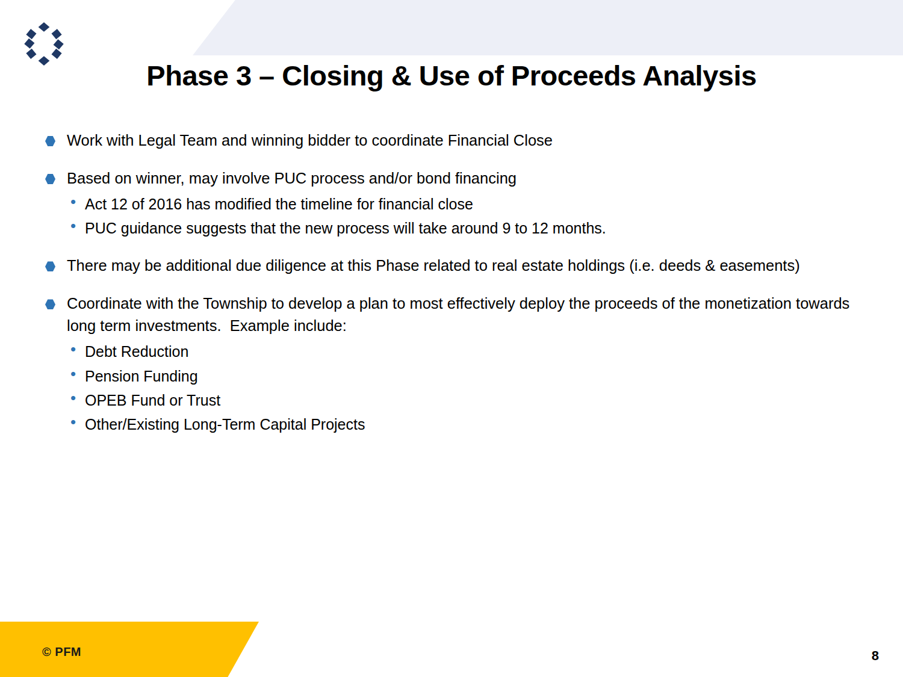Phase 3 – Closing & Use of Proceeds Analysis
Work with Legal Team and winning bidder to coordinate Financial Close
Based on winner, may involve PUC process and/or bond financing
Act 12 of 2016 has modified the timeline for financial close
PUC guidance suggests that the new process will take around 9 to 12 months.
There may be additional due diligence at this Phase related to real estate holdings (i.e. deeds & easements)
Coordinate with the Township to develop a plan to most effectively deploy the proceeds of the monetization towards long term investments. Example include:
Debt Reduction
Pension Funding
OPEB Fund or Trust
Other/Existing Long-Term Capital Projects
© PFM
8